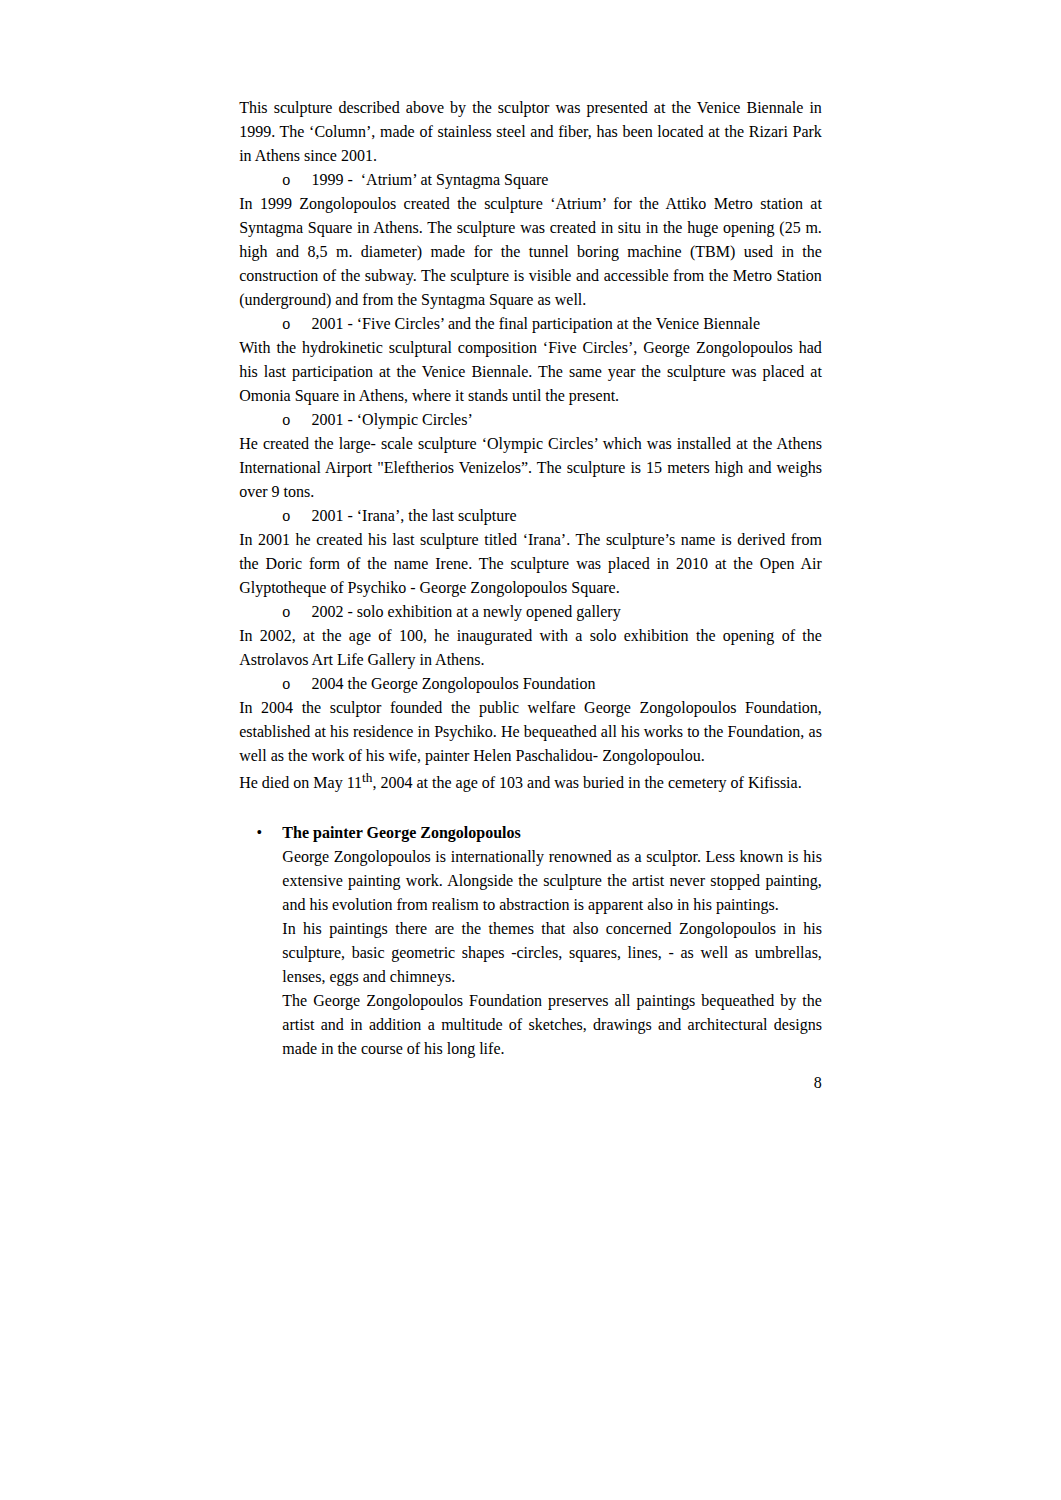This sculpture described above by the sculptor was presented at the Venice Biennale in 1999. The ‘Column’, made of stainless steel and fiber, has been located at the Rizari Park in Athens since 2001.
o 1999 - ‘Atrium’ at Syntagma Square
In 1999 Zongolopoulos created the sculpture ‘Atrium’ for the Attiko Metro station at Syntagma Square in Athens. The sculpture was created in situ in the huge opening (25 m. high and 8,5 m. diameter) made for the tunnel boring machine (TBM) used in the construction of the subway. The sculpture is visible and accessible from the Metro Station (underground) and from the Syntagma Square as well.
o 2001 - ‘Five Circles’ and the final participation at the Venice Biennale
With the hydrokinetic sculptural composition ‘Five Circles’, George Zongolopoulos had his last participation at the Venice Biennale. The same year the sculpture was placed at Omonia Square in Athens, where it stands until the present.
o 2001 - ‘Olympic Circles’
He created the large- scale sculpture ‘Olympic Circles’ which was installed at the Athens International Airport "Eleftherios Venizelos”. The sculpture is 15 meters high and weighs over 9 tons.
o 2001 - ‘Irana’, the last sculpture
In 2001 he created his last sculpture titled ‘Irana’. The sculpture’s name is derived from the Doric form of the name Irene. The sculpture was placed in 2010 at the Open Air Glyptotheque of Psychiko - George Zongolopoulos Square.
o 2002 - solo exhibition at a newly opened gallery
In 2002, at the age of 100, he inaugurated with a solo exhibition the opening of the Astrolavos Art Life Gallery in Athens.
o 2004 the George Zongolopoulos Foundation
In 2004 the sculptor founded the public welfare George Zongolopoulos Foundation, established at his residence in Psychiko. He bequeathed all his works to the Foundation, as well as the work of his wife, painter Helen Paschalidou- Zongolopoulou.
He died on May 11th, 2004 at the age of 103 and was buried in the cemetery of Kifissia.
•
The painter George Zongolopoulos
George Zongolopoulos is internationally renowned as a sculptor. Less known is his extensive painting work. Alongside the sculpture the artist never stopped painting, and his evolution from realism to abstraction is apparent also in his paintings.
In his paintings there are the themes that also concerned Zongolopoulos in his sculpture, basic geometric shapes -circles, squares, lines, - as well as umbrellas, lenses, eggs and chimneys.
The George Zongolopoulos Foundation preserves all paintings bequeathed by the artist and in addition a multitude of sketches, drawings and architectural designs made in the course of his long life.
8